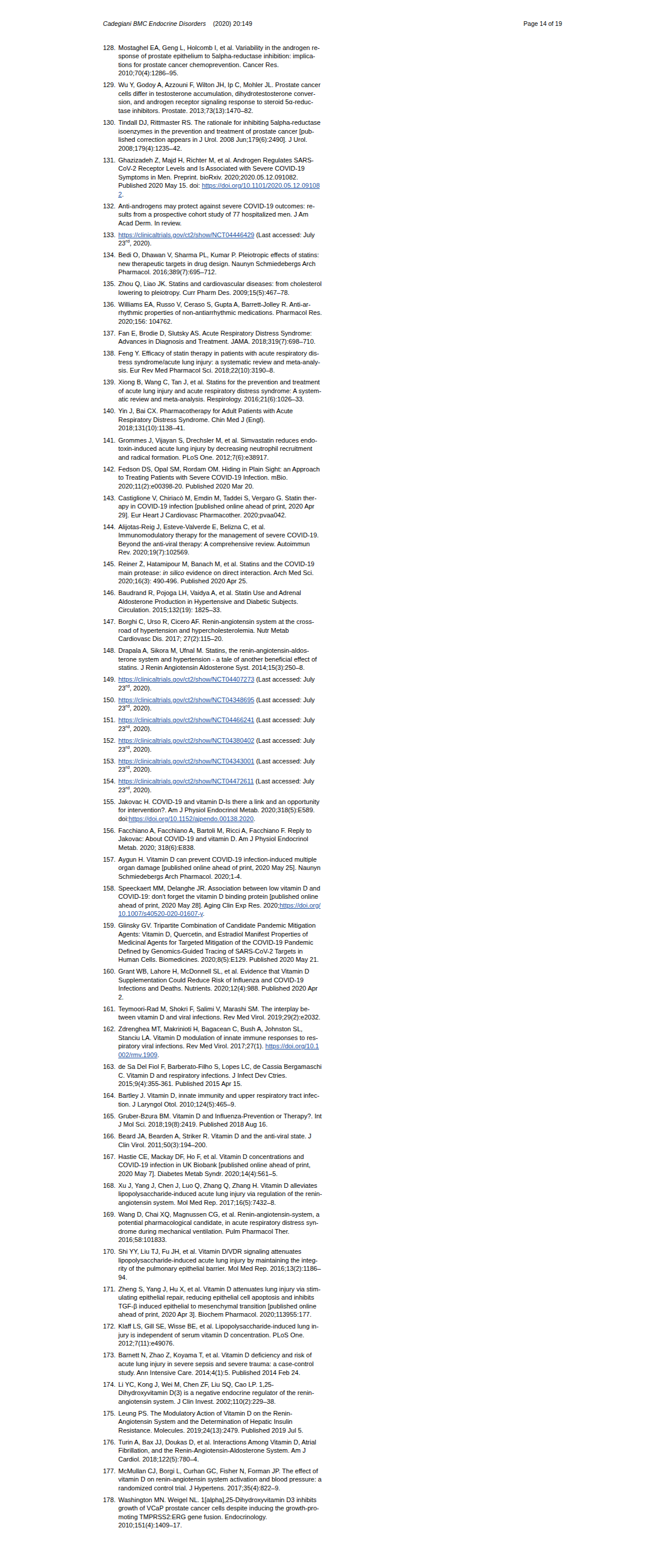Cadegiani BMC Endocrine Disorders (2020) 20:149
Page 14 of 19
128. Mostaghel EA, Geng L, Holcomb I, et al. Variability in the androgen response of prostate epithelium to 5alpha-reductase inhibition: implications for prostate cancer chemoprevention. Cancer Res. 2010;70(4):1286–95.
129. Wu Y, Godoy A, Azzouni F, Wilton JH, Ip C, Mohler JL. Prostate cancer cells differ in testosterone accumulation, dihydrotestosterone conversion, and androgen receptor signaling response to steroid 5α-reductase inhibitors. Prostate. 2013;73(13):1470–82.
130. Tindall DJ, Rittmaster RS. The rationale for inhibiting 5alpha-reductase isoenzymes in the prevention and treatment of prostate cancer [published correction appears in J Urol. 2008 Jun;179(6):2490]. J Urol. 2008;179(4):1235–42.
131. Ghazizadeh Z, Majd H, Richter M, et al. Androgen Regulates SARS-CoV-2 Receptor Levels and Is Associated with Severe COVID-19 Symptoms in Men. Preprint. bioRxiv. 2020;2020.05.12.091082. Published 2020 May 15. doi: https://doi.org/10.1101/2020.05.12.091082.
132. Anti-androgens may protect against severe COVID-19 outcomes: results from a prospective cohort study of 77 hospitalized men. J Am Acad Derm. In review.
133. https://clinicaltrials.gov/ct2/show/NCT04446429 (Last accessed: July 23rd, 2020).
134. Bedi O, Dhawan V, Sharma PL, Kumar P. Pleiotropic effects of statins: new therapeutic targets in drug design. Naunyn Schmiedebergs Arch Pharmacol. 2016;389(7):695–712.
135. Zhou Q, Liao JK. Statins and cardiovascular diseases: from cholesterol lowering to pleiotropy. Curr Pharm Des. 2009;15(5):467–78.
136. Williams EA, Russo V, Ceraso S, Gupta A, Barrett-Jolley R. Anti-arrhythmic properties of non-antiarrhythmic medications. Pharmacol Res. 2020;156: 104762.
137. Fan E, Brodie D, Slutsky AS. Acute Respiratory Distress Syndrome: Advances in Diagnosis and Treatment. JAMA. 2018;319(7):698–710.
138. Feng Y. Efficacy of statin therapy in patients with acute respiratory distress syndrome/acute lung injury: a systematic review and meta-analysis. Eur Rev Med Pharmacol Sci. 2018;22(10):3190–8.
139. Xiong B, Wang C, Tan J, et al. Statins for the prevention and treatment of acute lung injury and acute respiratory distress syndrome: A systematic review and meta-analysis. Respirology. 2016;21(6):1026–33.
140. Yin J, Bai CX. Pharmacotherapy for Adult Patients with Acute Respiratory Distress Syndrome. Chin Med J (Engl). 2018;131(10):1138–41.
141. Grommes J, Vijayan S, Drechsler M, et al. Simvastatin reduces endotoxin-induced acute lung injury by decreasing neutrophil recruitment and radical formation. PLoS One. 2012;7(6):e38917.
142. Fedson DS, Opal SM, Rordam OM. Hiding in Plain Sight: an Approach to Treating Patients with Severe COVID-19 Infection. mBio. 2020;11(2):e00398-20. Published 2020 Mar 20.
143. Castiglione V, Chiriacò M, Emdin M, Taddei S, Vergaro G. Statin therapy in COVID-19 infection [published online ahead of print, 2020 Apr 29]. Eur Heart J Cardiovasc Pharmacother. 2020;pvaa042.
144. Alijotas-Reig J, Esteve-Valverde E, Belizna C, et al. Immunomodulatory therapy for the management of severe COVID-19. Beyond the anti-viral therapy: A comprehensive review. Autoimmun Rev. 2020;19(7):102569.
145. Reiner Ž, Hatamipour M, Banach M, et al. Statins and the COVID-19 main protease: in silico evidence on direct interaction. Arch Med Sci. 2020;16(3): 490-496. Published 2020 Apr 25.
146. Baudrand R, Pojoga LH, Vaidya A, et al. Statin Use and Adrenal Aldosterone Production in Hypertensive and Diabetic Subjects. Circulation. 2015;132(19): 1825–33.
147. Borghi C, Urso R, Cicero AF. Renin-angiotensin system at the crossroad of hypertension and hypercholesterolemia. Nutr Metab Cardiovasc Dis. 2017; 27(2):115–20.
148. Drapala A, Sikora M, Ufnal M. Statins, the renin-angiotensin-aldosterone system and hypertension - a tale of another beneficial effect of statins. J Renin Angiotensin Aldosterone Syst. 2014;15(3):250–8.
149. https://clinicaltrials.gov/ct2/show/NCT04407273 (Last accessed: July 23rd, 2020).
150. https://clinicaltrials.gov/ct2/show/NCT04348695 (Last accessed: July 23rd, 2020).
151. https://clinicaltrials.gov/ct2/show/NCT04466241 (Last accessed: July 23rd, 2020).
152. https://clinicaltrials.gov/ct2/show/NCT04380402 (Last accessed: July 23rd, 2020).
153. https://clinicaltrials.gov/ct2/show/NCT04343001 (Last accessed: July 23rd, 2020).
154. https://clinicaltrials.gov/ct2/show/NCT04472611 (Last accessed: July 23rd, 2020).
155. Jakovac H. COVID-19 and vitamin D-Is there a link and an opportunity for intervention?. Am J Physiol Endocrinol Metab. 2020;318(5):E589. doi:https://doi.org/10.1152/ajpendo.00138.2020.
156. Facchiano A, Facchiano A, Bartoli M, Ricci A, Facchiano F. Reply to Jakovac: About COVID-19 and vitamin D. Am J Physiol Endocrinol Metab. 2020; 318(6):E838.
157. Aygun H. Vitamin D can prevent COVID-19 infection-induced multiple organ damage [published online ahead of print, 2020 May 25]. Naunyn Schmiedebergs Arch Pharmacol. 2020;1-4.
158. Speeckaert MM, Delanghe JR. Association between low vitamin D and COVID-19: don't forget the vitamin D binding protein [published online ahead of print, 2020 May 28]. Aging Clin Exp Res. 2020;https://doi.org/10.1007/s40520-020-01607-y.
159. Glinsky GV. Tripartite Combination of Candidate Pandemic Mitigation Agents: Vitamin D, Quercetin, and Estradiol Manifest Properties of Medicinal Agents for Targeted Mitigation of the COVID-19 Pandemic Defined by Genomics-Guided Tracing of SARS-CoV-2 Targets in Human Cells. Biomedicines. 2020;8(5):E129. Published 2020 May 21.
160. Grant WB, Lahore H, McDonnell SL, et al. Evidence that Vitamin D Supplementation Could Reduce Risk of Influenza and COVID-19 Infections and Deaths. Nutrients. 2020;12(4):988. Published 2020 Apr 2.
161. Teymoori-Rad M, Shokri F, Salimi V, Marashi SM. The interplay between vitamin D and viral infections. Rev Med Virol. 2019;29(2):e2032.
162. Zdrenghea MT, Makrinioti H, Bagacean C, Bush A, Johnston SL, Stanciu LA. Vitamin D modulation of innate immune responses to respiratory viral infections. Rev Med Virol. 2017;27(1). https://doi.org/10.1002/rmv.1909.
163. de Sa Del Fiol F, Barberato-Filho S, Lopes LC, de Cassia Bergamaschi C. Vitamin D and respiratory infections. J Infect Dev Ctries. 2015;9(4):355-361. Published 2015 Apr 15.
164. Bartley J. Vitamin D, innate immunity and upper respiratory tract infection. J Laryngol Otol. 2010;124(5):465–9.
165. Gruber-Bzura BM. Vitamin D and Influenza-Prevention or Therapy?. Int J Mol Sci. 2018;19(8):2419. Published 2018 Aug 16.
166. Beard JA, Bearden A, Striker R. Vitamin D and the anti-viral state. J Clin Virol. 2011;50(3):194–200.
167. Hastie CE, Mackay DF, Ho F, et al. Vitamin D concentrations and COVID-19 infection in UK Biobank [published online ahead of print, 2020 May 7]. Diabetes Metab Syndr. 2020;14(4):561–5.
168. Xu J, Yang J, Chen J, Luo Q, Zhang Q, Zhang H. Vitamin D alleviates lipopolysaccharide-induced acute lung injury via regulation of the renin-angiotensin system. Mol Med Rep. 2017;16(5):7432–8.
169. Wang D, Chai XQ, Magnussen CG, et al. Renin-angiotensin-system, a potential pharmacological candidate, in acute respiratory distress syndrome during mechanical ventilation. Pulm Pharmacol Ther. 2016;58:101833.
170. Shi YY, Liu TJ, Fu JH, et al. Vitamin D/VDR signaling attenuates lipopolysaccharide-induced acute lung injury by maintaining the integrity of the pulmonary epithelial barrier. Mol Med Rep. 2016;13(2):1186–94.
171. Zheng S, Yang J, Hu X, et al. Vitamin D attenuates lung injury via stimulating epithelial repair, reducing epithelial cell apoptosis and inhibits TGF-β induced epithelial to mesenchymal transition [published online ahead of print, 2020 Apr 3]. Biochem Pharmacol. 2020;113955:177.
172. Klaff LS, Gill SE, Wisse BE, et al. Lipopolysaccharide-induced lung injury is independent of serum vitamin D concentration. PLoS One. 2012;7(11):e49076.
173. Barnett N, Zhao Z, Koyama T, et al. Vitamin D deficiency and risk of acute lung injury in severe sepsis and severe trauma: a case-control study. Ann Intensive Care. 2014;4(1):5. Published 2014 Feb 24.
174. Li YC, Kong J, Wei M, Chen ZF, Liu SQ, Cao LP. 1,25-Dihydroxyvitamin D(3) is a negative endocrine regulator of the renin-angiotensin system. J Clin Invest. 2002;110(2):229–38.
175. Leung PS. The Modulatory Action of Vitamin D on the Renin-Angiotensin System and the Determination of Hepatic Insulin Resistance. Molecules. 2019;24(13):2479. Published 2019 Jul 5.
176. Turin A, Bax JJ, Doukas D, et al. Interactions Among Vitamin D, Atrial Fibrillation, and the Renin-Angiotensin-Aldosterone System. Am J Cardiol. 2018;122(5):780–4.
177. McMullan CJ, Borgi L, Curhan GC, Fisher N, Forman JP. The effect of vitamin D on renin-angiotensin system activation and blood pressure: a randomized control trial. J Hypertens. 2017;35(4):822–9.
178. Washington MN. Weigel NL. 1[alpha],25-Dihydroxyvitamin D3 inhibits growth of VCaP prostate cancer cells despite inducing the growth-promoting TMPRSS2:ERG gene fusion. Endocrinology. 2010;151(4):1409–17.